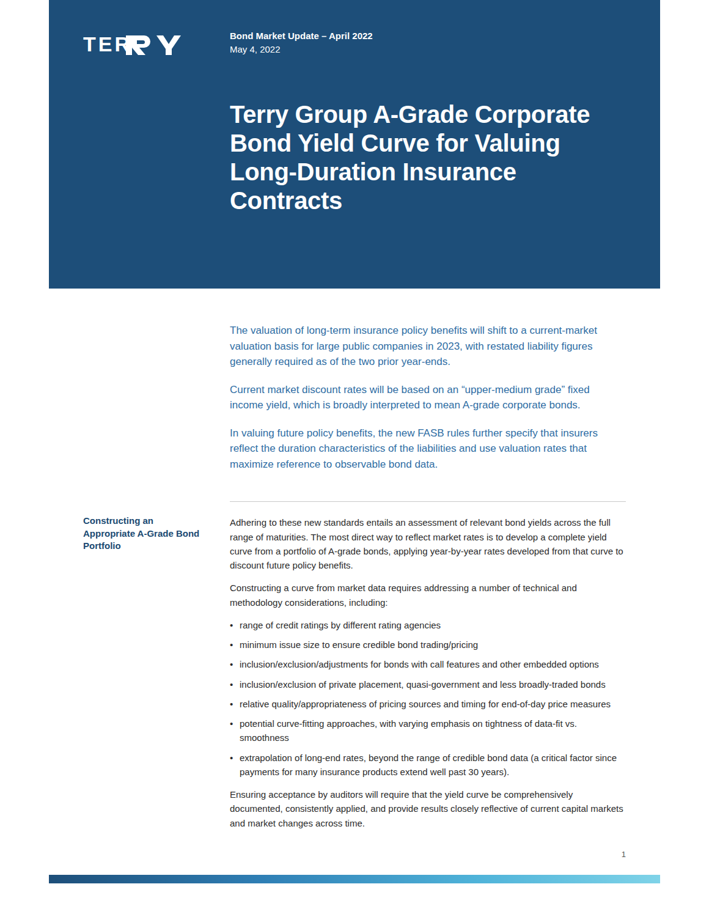TER
Bond Market Update – April 2022 May 4, 2022
Terry Group A-Grade Corporate Bond Yield Curve for Valuing Long-Duration Insurance Contracts
The valuation of long-term insurance policy benefits will shift to a current-market valuation basis for large public companies in 2023, with restated liability figures generally required as of the two prior year-ends.
Current market discount rates will be based on an “upper-medium grade” fixed income yield, which is broadly interpreted to mean A-grade corporate bonds.
In valuing future policy benefits, the new FASB rules further specify that insurers reflect the duration characteristics of the liabilities and use valuation rates that maximize reference to observable bond data.
Constructing an Appropriate A-Grade Bond Portfolio
Adhering to these new standards entails an assessment of relevant bond yields across the full range of maturities. The most direct way to reflect market rates is to develop a complete yield curve from a portfolio of A-grade bonds, applying year-by-year rates developed from that curve to discount future policy benefits.
Constructing a curve from market data requires addressing a number of technical and methodology considerations, including:
range of credit ratings by different rating agencies
minimum issue size to ensure credible bond trading/pricing
inclusion/exclusion/adjustments for bonds with call features and other embedded options
inclusion/exclusion of private placement, quasi-government and less broadly-traded bonds
relative quality/appropriateness of pricing sources and timing for end-of-day price measures
potential curve-fitting approaches, with varying emphasis on tightness of data-fit vs. smoothness
extrapolation of long-end rates, beyond the range of credible bond data (a critical factor since payments for many insurance products extend well past 30 years).
Ensuring acceptance by auditors will require that the yield curve be comprehensively documented, consistently applied, and provide results closely reflective of current capital markets and market changes across time.
1